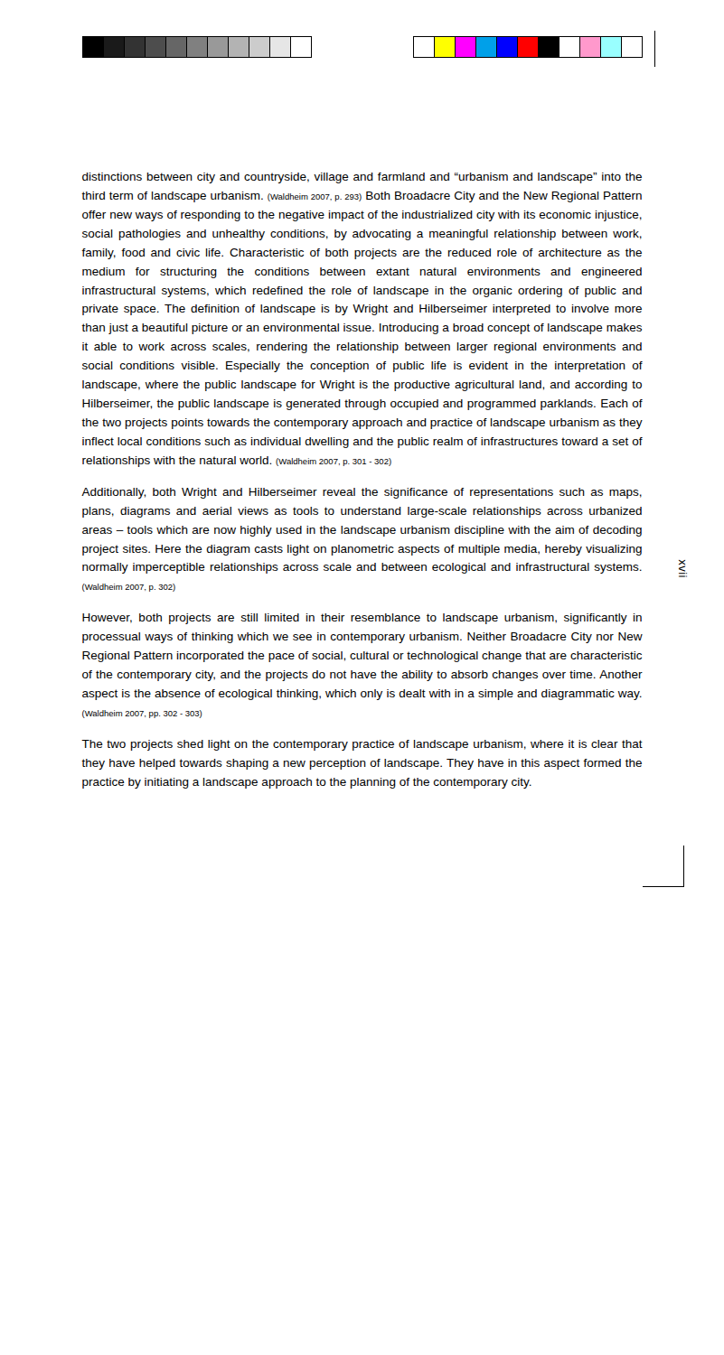distinctions between city and countryside, village and farmland and “urbanism and landscape” into the third term of landscape urbanism. (Waldheim 2007, p. 293) Both Broadacre City and the New Regional Pattern offer new ways of responding to the negative impact of the industrialized city with its economic injustice, social pathologies and unhealthy conditions, by advocating a meaningful relationship between work, family, food and civic life. Characteristic of both projects are the reduced role of architecture as the medium for structuring the conditions between extant natural environments and engineered infrastructural systems, which redefined the role of landscape in the organic ordering of public and private space. The definition of landscape is by Wright and Hilberseimer interpreted to involve more than just a beautiful picture or an environmental issue. Introducing a broad concept of landscape makes it able to work across scales, rendering the relationship between larger regional environments and social conditions visible. Especially the conception of public life is evident in the interpretation of landscape, where the public landscape for Wright is the productive agricultural land, and according to Hilberseimer, the public landscape is generated through occupied and programmed parklands. Each of the two projects points towards the contemporary approach and practice of landscape urbanism as they inflect local conditions such as individual dwelling and the public realm of infrastructures toward a set of relationships with the natural world. (Waldheim 2007, p. 301 - 302)
Additionally, both Wright and Hilberseimer reveal the significance of representations such as maps, plans, diagrams and aerial views as tools to understand large-scale relationships across urbanized areas – tools which are now highly used in the landscape urbanism discipline with the aim of decoding project sites. Here the diagram casts light on planometric aspects of multiple media, hereby visualizing normally imperceptible relationships across scale and between ecological and infrastructural systems. (Waldheim 2007, p. 302)
However, both projects are still limited in their resemblance to landscape urbanism, significantly in processual ways of thinking which we see in contemporary urbanism. Neither Broadacre City nor New Regional Pattern incorporated the pace of social, cultural or technological change that are characteristic of the contemporary city, and the projects do not have the ability to absorb changes over time. Another aspect is the absence of ecological thinking, which only is dealt with in a simple and diagrammatic way. (Waldheim 2007, pp. 302 - 303)
The two projects shed light on the contemporary practice of landscape urbanism, where it is clear that they have helped towards shaping a new perception of landscape. They have in this aspect formed the practice by initiating a landscape approach to the planning of the contemporary city.
xvii